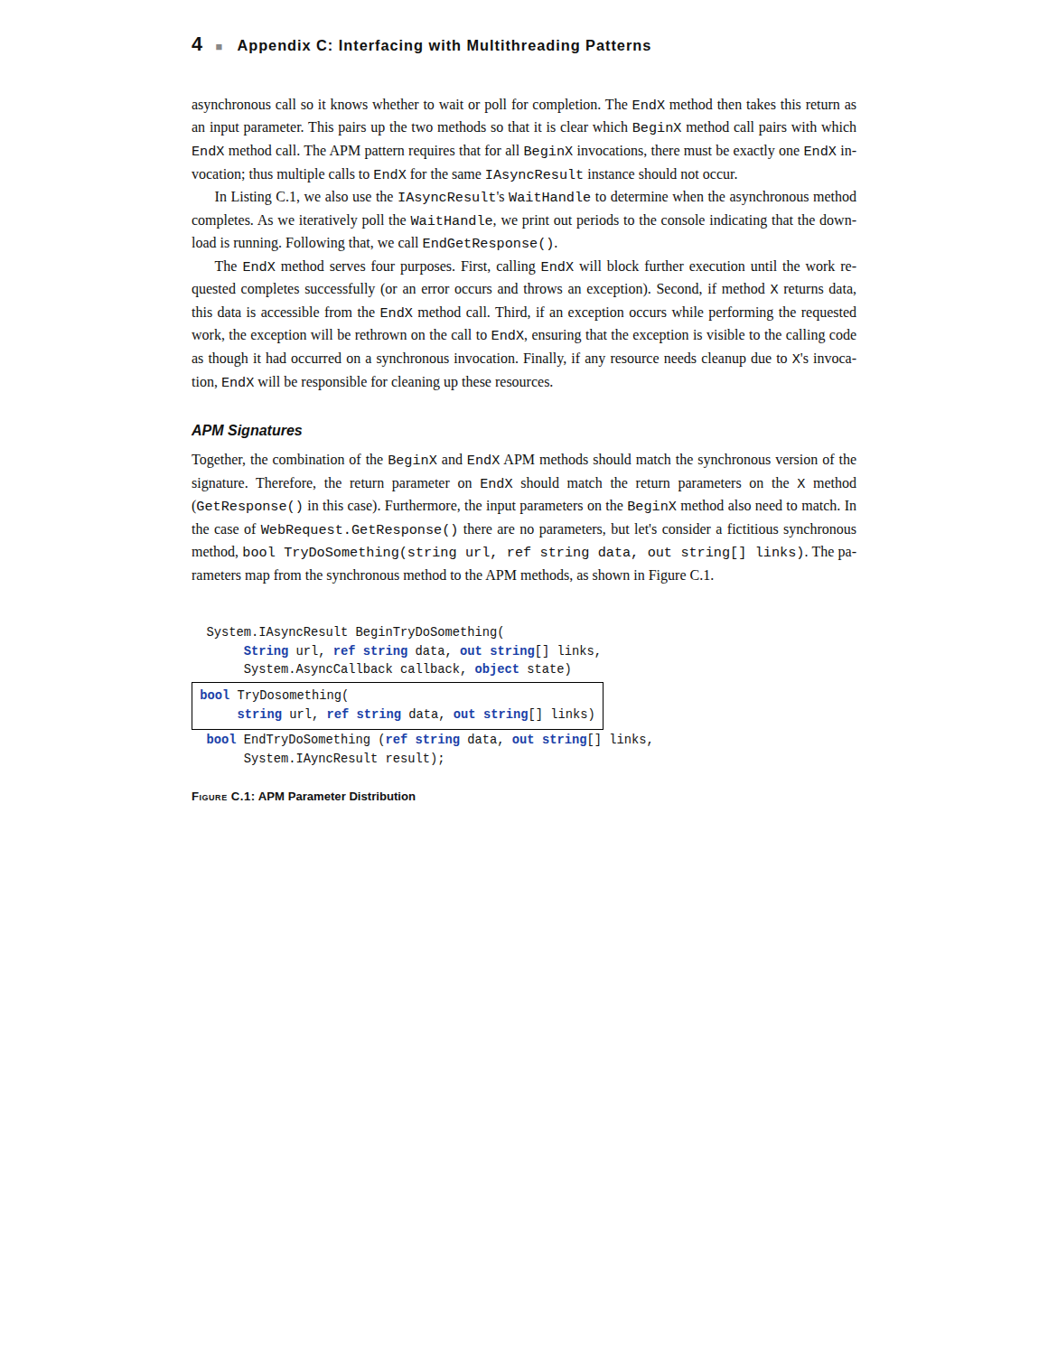4 ■
Appendix C: Interfacing with Multithreading Patterns
asynchronous call so it knows whether to wait or poll for completion. The EndX method then takes this return as an input parameter. This pairs up the two methods so that it is clear which BeginX method call pairs with which EndX method call. The APM pattern requires that for all BeginX invocations, there must be exactly one EndX invocation; thus multiple calls to EndX for the same IAsyncResult instance should not occur.
In Listing C.1, we also use the IAsyncResult's WaitHandle to determine when the asynchronous method completes. As we iteratively poll the WaitHandle, we print out periods to the console indicating that the download is running. Following that, we call EndGetResponse().
The EndX method serves four purposes. First, calling EndX will block further execution until the work requested completes successfully (or an error occurs and throws an exception). Second, if method X returns data, this data is accessible from the EndX method call. Third, if an exception occurs while performing the requested work, the exception will be rethrown on the call to EndX, ensuring that the exception is visible to the calling code as though it had occurred on a synchronous invocation. Finally, if any resource needs cleanup due to X's invocation, EndX will be responsible for cleaning up these resources.
APM Signatures
Together, the combination of the BeginX and EndX APM methods should match the synchronous version of the signature. Therefore, the return parameter on EndX should match the return parameters on the X method (GetResponse() in this case). Furthermore, the input parameters on the BeginX method also need to match. In the case of WebRequest.GetResponse() there are no parameters, but let's consider a fictitious synchronous method, bool TryDoSomething(string url, ref string data, out string[] links). The parameters map from the synchronous method to the APM methods, as shown in Figure C.1.
System.IAsyncResult BeginTryDoSomething( String url, ref string data, out string[] links, System.AsyncCallback callback, object state)
bool TryDosomething( string url, ref string data, out string[] links)
bool EndTryDoSomething (ref string data, out string[] links, System.IAyncResult result);
Figure C.1: APM Parameter Distribution